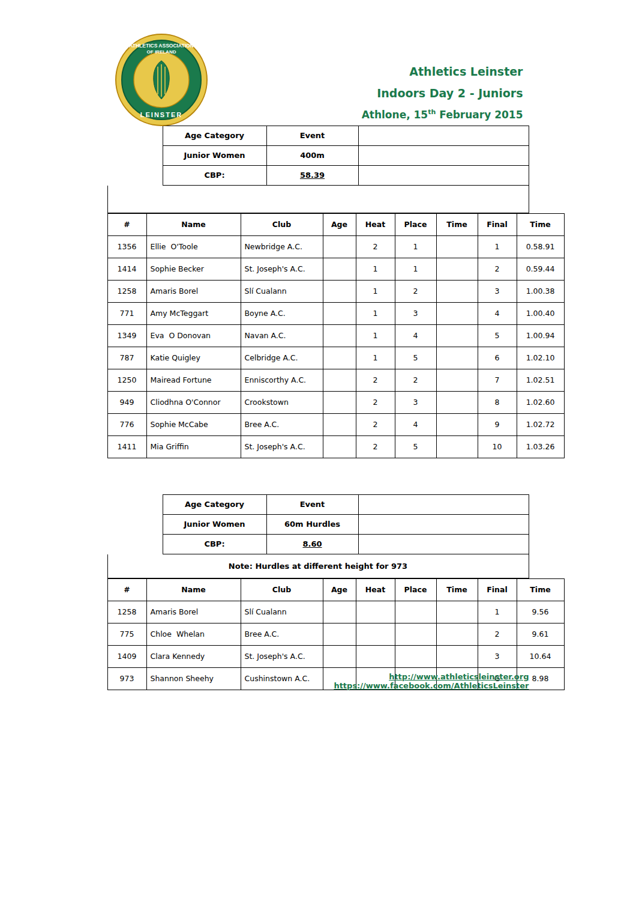ATHLETICS ASSOCIATION LEINSTER OF IRELAND
Athletics Leinster
Indoors Day 2 - Juniors
Athlone, 15th February 2015
| | Age Category | Event | |
| | Junior Women | 400m | |
| | CBP: | 58.39 | |
| # | Name | Club | Age | Heat | Place | Time | Final | Time |
| --- | --- | --- | --- | --- | --- | --- | --- | --- |
| 1356 | Ellie O'Toole | Newbridge A.C. | | 2 | 1 | | 1 | 0.58.91 |
| 1414 | Sophie Becker | St. Joseph's A.C. | | 1 | 1 | | 2 | 0.59.44 |
| 1258 | Amaris Borel | Slí Cualann | | 1 | 2 | | 3 | 1.00.38 |
| 771 | Amy McTeggart | Boyne A.C. | | 1 | 3 | | 4 | 1.00.40 |
| 1349 | Eva O Donovan | Navan A.C. | | 1 | 4 | | 5 | 1.00.94 |
| 787 | Katie Quigley | Celbridge A.C. | | 1 | 5 | | 6 | 1.02.10 |
| 1250 | Mairead Fortune | Enniscorthy A.C. | | 2 | 2 | | 7 | 1.02.51 |
| 949 | Cliodhna O'Connor | Crookstown | | 2 | 3 | | 8 | 1.02.60 |
| 776 | Sophie McCabe | Bree A.C. | | 2 | 4 | | 9 | 1.02.72 |
| 1411 | Mia Griffin | St. Joseph's A.C. | | 2 | 5 | | 10 | 1.03.26 |
| | Age Category | Event | |
| | Junior Women | 60m Hurdles | |
| | CBP: | 8.60 | |
Note: Hurdles at different height for 973
| # | Name | Club | Age | Heat | Place | Time | Final | Time |
| --- | --- | --- | --- | --- | --- | --- | --- | --- |
| 1258 | Amaris Borel | Slí Cualann | | | | | 1 | 9.56 |
| 775 | Chloe Whelan | Bree A.C. | | | | | 2 | 9.61 |
| 1409 | Clara Kennedy | St. Joseph's A.C. | | | | | 3 | 10.64 |
| 973 | Shannon Sheehy | Cushinstown A.C. | | | | | G | 8.98 |
http://www.athleticsleinster.org
https://www.facebook.com/AthleticsLeinster